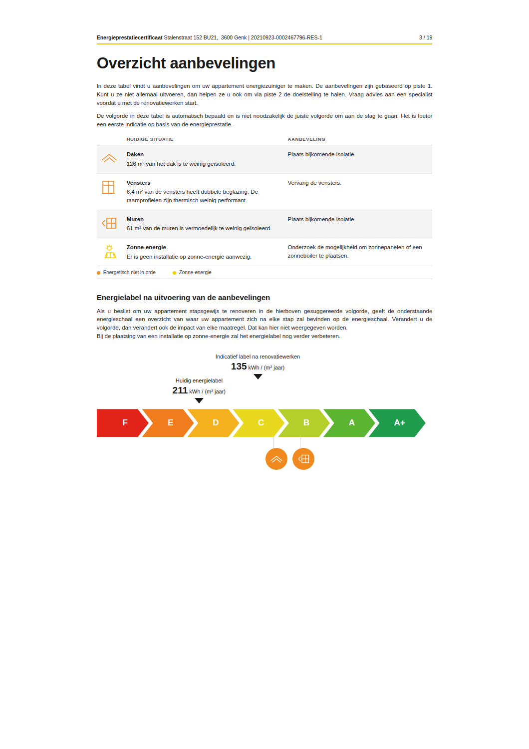Energieprestatiecertificaat Stalenstraat 152 BU21, 3600 Genk | 20210923-0002467796-RES-1
3 / 19
Overzicht aanbevelingen
In deze tabel vindt u aanbevelingen om uw appartement energiezuiniger te maken. De aanbevelingen zijn gebaseerd op piste 1. Kunt u ze niet allemaal uitvoeren, dan helpen ze u ook om via piste 2 de doelstelling te halen. Vraag advies aan een specialist voordat u met de renovatiewerken start.
De volgorde in deze tabel is automatisch bepaald en is niet noodzakelijk de juiste volgorde om aan de slag te gaan. Het is louter een eerste indicatie op basis van de energieprestatie.
| | HUIDIGE SITUATIE | AANBEVELING |
| --- | --- | --- |
| | Daken 126 m² van het dak is te weinig geïsoleerd. | Plaats bijkomende isolatie. |
| | Vensters 6,4 m² van de vensters heeft dubbele beglazing. De raamprofielen zijn thermisch weinig performant. | Vervang de vensters. |
| | Muren 61 m² van de muren is vermoedelijk te weinig geïsoleerd. | Plaats bijkomende isolatie. |
| | Zonne-energie Er is geen installatie op zonne-energie aanwezig. | Onderzoek de mogelijkheid om zonnepanelen of een zonneboiler te plaatsen. |
Energetisch niet in orde Zonne-energie
Energielabel na uitvoering van de aanbevelingen
Als u beslist om uw appartement stapsgewijs te renoveren in de hierboven gesuggereerde volgorde, geeft de onderstaande energieschaal een overzicht van waar uw appartement zich na elke stap zal bevinden op de energieschaal. Verandert u de volgorde, dan verandert ook de impact van elke maatregel. Dat kan hier niet weergegeven worden.
Bij de plaatsing van een installatie op zonne-energie zal het energielabel nog verder verbeteren.
Indicatief label na renovatiewerken
135 kWh / (m² jaar)
Huidig energielabel
211 kWh / (m² jaar)
F
E
D
C
B
A
A+